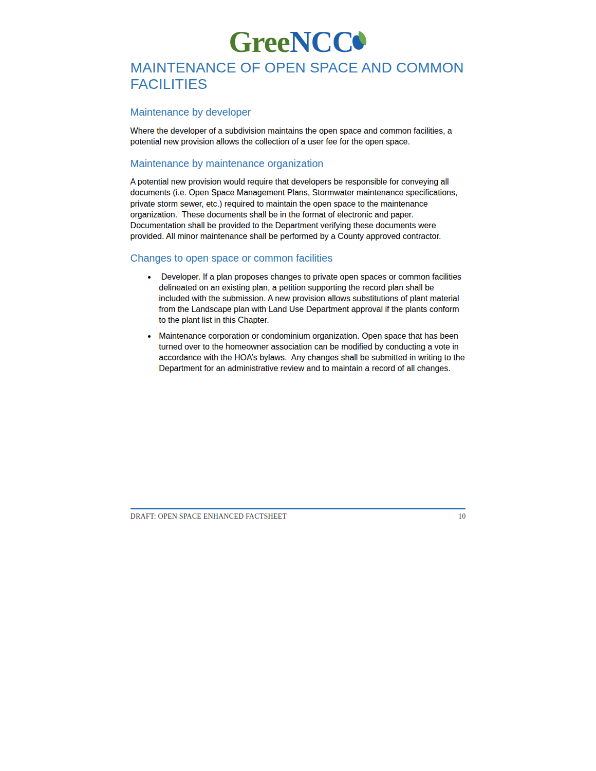Gree NCC
MAINTENANCE OF OPEN SPACE AND COMMON FACILITIES
Maintenance by developer
Where the developer of a subdivision maintains the open space and common facilities, a potential new provision allows the collection of a user fee for the open space.
Maintenance by maintenance organization
A potential new provision would require that developers be responsible for conveying all documents (i.e. Open Space Management Plans, Stormwater maintenance specifications, private storm sewer, etc.) required to maintain the open space to the maintenance organization. These documents shall be in the format of electronic and paper. Documentation shall be provided to the Department verifying these documents were provided. All minor maintenance shall be performed by a County approved contractor.
Changes to open space or common facilities
Developer. If a plan proposes changes to private open spaces or common facilities delineated on an existing plan, a petition supporting the record plan shall be included with the submission. A new provision allows substitutions of plant material from the Landscape plan with Land Use Department approval if the plants conform to the plant list in this Chapter.
Maintenance corporation or condominium organization. Open space that has been turned over to the homeowner association can be modified by conducting a vote in accordance with the HOA’s bylaws. Any changes shall be submitted in writing to the Department for an administrative review and to maintain a record of all changes.
DRAFT: OPEN SPACE ENHANCED FACTSHEET
10